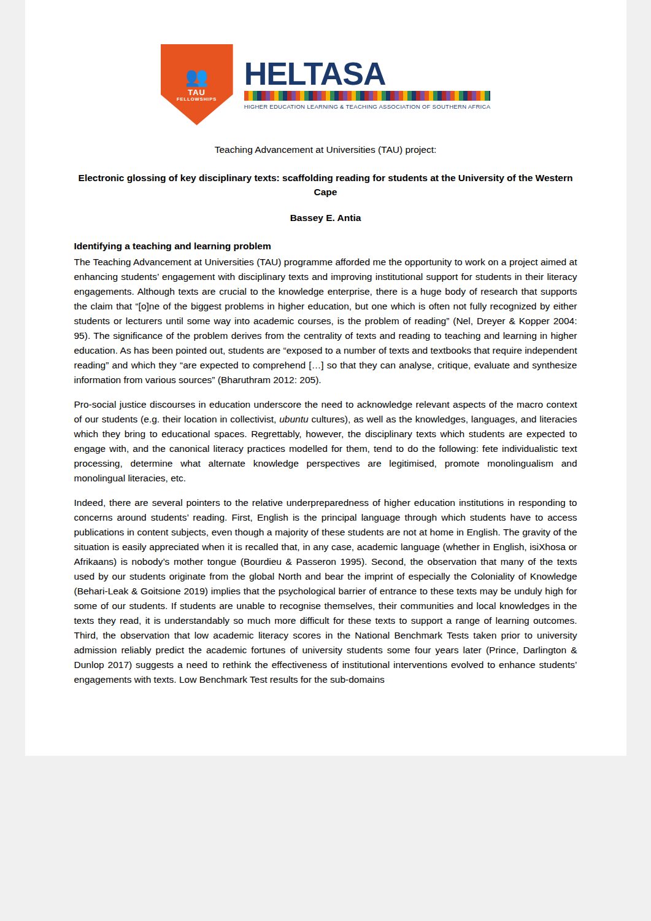👥
TAU
FELLOWSHIPS
HELTASA
HIGHER EDUCATION LEARNING & TEACHING ASSOCIATION OF SOUTHERN AFRICA
Teaching Advancement at Universities (TAU) project:
Electronic glossing of key disciplinary texts: scaffolding reading for students at the University of the Western Cape
Bassey E. Antia
Identifying a teaching and learning problem
The Teaching Advancement at Universities (TAU) programme afforded me the opportunity to work on a project aimed at enhancing students’ engagement with disciplinary texts and improving institutional support for students in their literacy engagements. Although texts are crucial to the knowledge enterprise, there is a huge body of research that supports the claim that “[o]ne of the biggest problems in higher education, but one which is often not fully recognized by either students or lecturers until some way into academic courses, is the problem of reading” (Nel, Dreyer & Kopper 2004: 95). The significance of the problem derives from the centrality of texts and reading to teaching and learning in higher education. As has been pointed out, students are “exposed to a number of texts and textbooks that require independent reading” and which they “are expected to comprehend […] so that they can analyse, critique, evaluate and synthesize information from various sources” (Bharuthram 2012: 205).
Pro-social justice discourses in education underscore the need to acknowledge relevant aspects of the macro context of our students (e.g. their location in collectivist, ubuntu cultures), as well as the knowledges, languages, and literacies which they bring to educational spaces. Regrettably, however, the disciplinary texts which students are expected to engage with, and the canonical literacy practices modelled for them, tend to do the following: fete individualistic text processing, determine what alternate knowledge perspectives are legitimised, promote monolingualism and monolingual literacies, etc.
Indeed, there are several pointers to the relative underpreparedness of higher education institutions in responding to concerns around students’ reading. First, English is the principal language through which students have to access publications in content subjects, even though a majority of these students are not at home in English. The gravity of the situation is easily appreciated when it is recalled that, in any case, academic language (whether in English, isiXhosa or Afrikaans) is nobody’s mother tongue (Bourdieu & Passeron 1995). Second, the observation that many of the texts used by our students originate from the global North and bear the imprint of especially the Coloniality of Knowledge (Behari-Leak & Goitsione 2019) implies that the psychological barrier of entrance to these texts may be unduly high for some of our students. If students are unable to recognise themselves, their communities and local knowledges in the texts they read, it is understandably so much more difficult for these texts to support a range of learning outcomes. Third, the observation that low academic literacy scores in the National Benchmark Tests taken prior to university admission reliably predict the academic fortunes of university students some four years later (Prince, Darlington & Dunlop 2017) suggests a need to rethink the effectiveness of institutional interventions evolved to enhance students’ engagements with texts. Low Benchmark Test results for the sub-domains